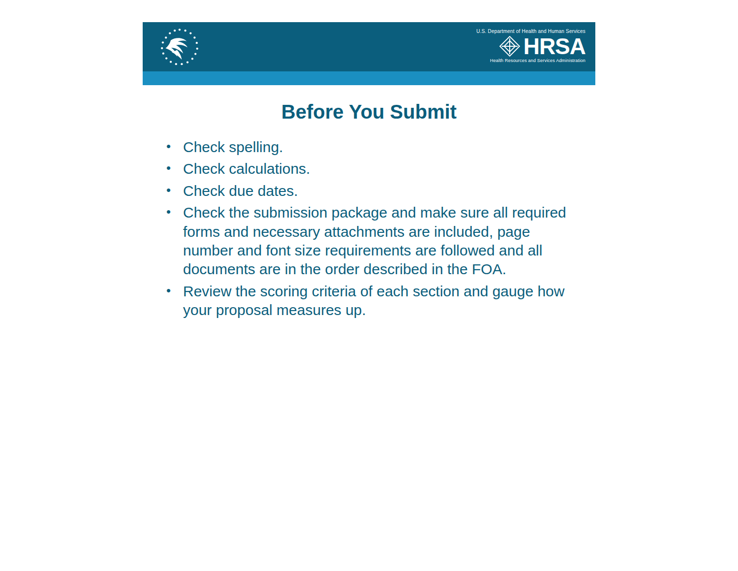U.S. Department of Health and Human Services
HRSA
Health Resources and Services Administration
Before You Submit
Check spelling.
Check calculations.
Check due dates.
Check the submission package and make sure all required forms and necessary attachments are included, page number and font size requirements are followed and all documents are in the order described in the FOA.
Review the scoring criteria of each section and gauge how your proposal measures up.